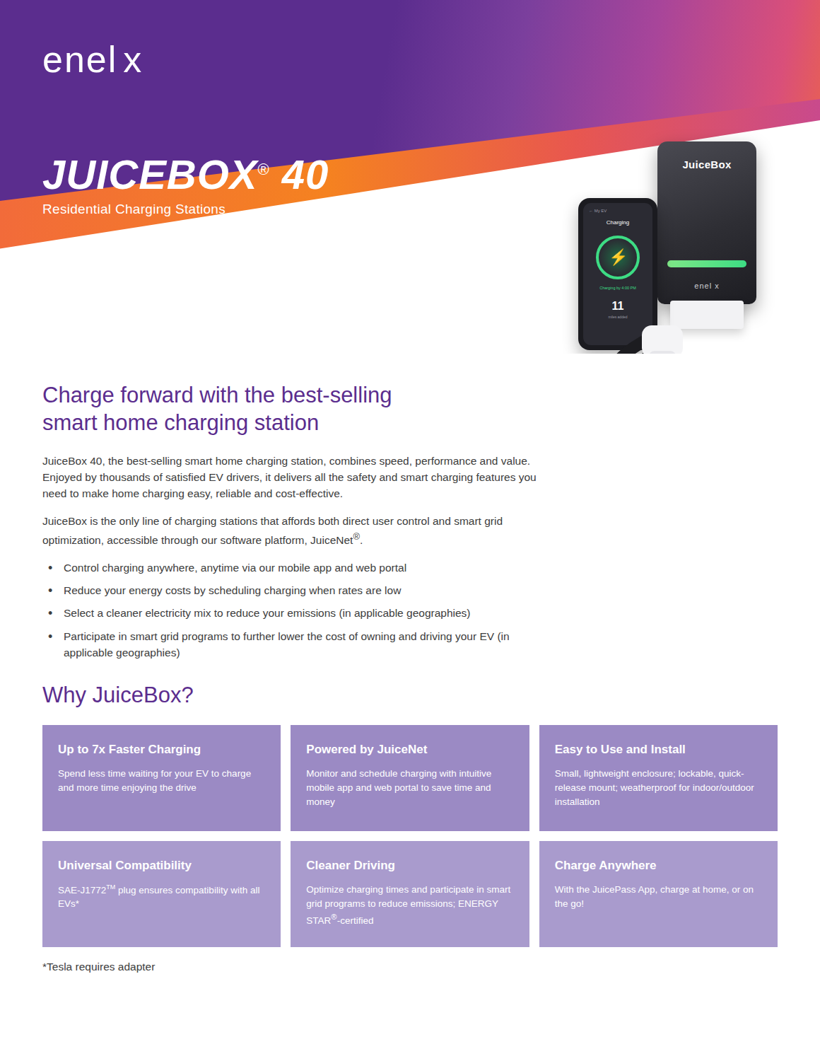enelx
JUICEBOX® 40
Residential Charging Stations
JuiceBox
enel x
← My EV
Charging
⚡
Charging by 4:00 PM
11
miles added
Charge forward with the best-selling
smart home charging station
JuiceBox 40, the best-selling smart home charging station, combines speed, performance and value. Enjoyed by thousands of satisfied EV drivers, it delivers all the safety and smart charging features you need to make home charging easy, reliable and cost-effective.
JuiceBox is the only line of charging stations that affords both direct user control and smart grid optimization, accessible through our software platform, JuiceNet®.
Control charging anywhere, anytime via our mobile app and web portal
Reduce your energy costs by scheduling charging when rates are low
Select a cleaner electricity mix to reduce your emissions (in applicable geographies)
Participate in smart grid programs to further lower the cost of owning and driving your EV (in applicable geographies)
Why JuiceBox?
Up to 7x Faster Charging
Spend less time waiting for your EV to charge and more time enjoying the drive
Powered by JuiceNet
Monitor and schedule charging with intuitive mobile app and web portal to save time and money
Easy to Use and Install
Small, lightweight enclosure; lockable, quick-release mount; weatherproof for indoor/outdoor installation
Universal Compatibility
SAE-J1772TM plug ensures compatibility with all EVs*
Cleaner Driving
Optimize charging times and participate in smart grid programs to reduce emissions; ENERGY STAR®-certified
Charge Anywhere
With the JuicePass App, charge at home, or on the go!
*Tesla requires adapter